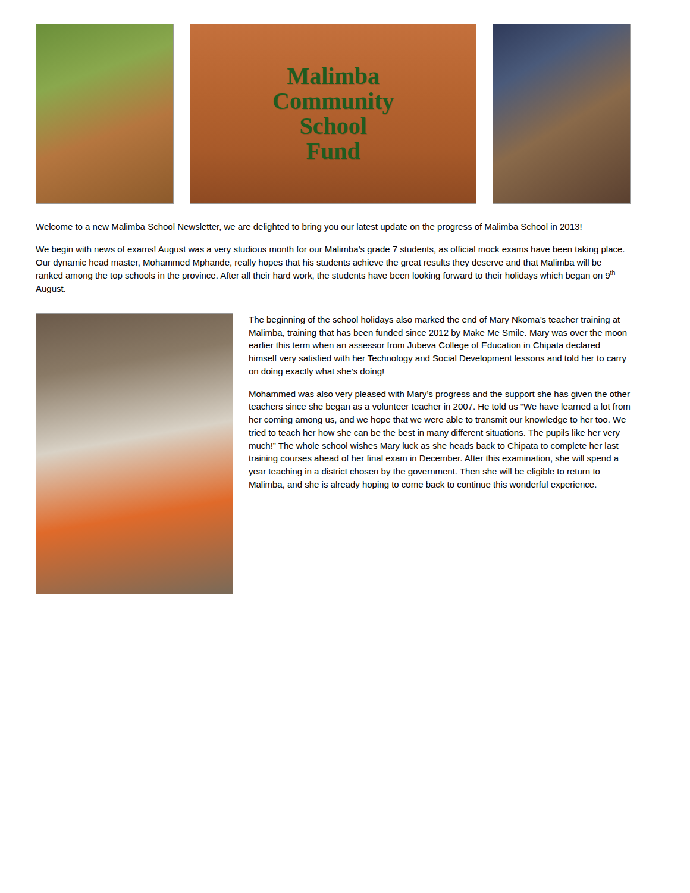Malimba
Community
School
Fund
Welcome to a new Malimba School Newsletter, we are delighted to bring you our latest update on the progress of Malimba School in 2013!
We begin with news of exams! August was a very studious month for our Malimba’s grade 7 students, as official mock exams have been taking place. Our dynamic head master, Mohammed Mphande, really hopes that his students achieve the great results they deserve and that Malimba will be ranked among the top schools in the province. After all their hard work, the students have been looking forward to their holidays which began on 9th August.
The beginning of the school holidays also marked the end of Mary Nkoma’s teacher training at Malimba, training that has been funded since 2012 by Make Me Smile. Mary was over the moon earlier this term when an assessor from Jubeva College of Education in Chipata declared himself very satisfied with her Technology and Social Development lessons and told her to carry on doing exactly what she’s doing!
Mohammed was also very pleased with Mary’s progress and the support she has given the other teachers since she began as a volunteer teacher in 2007. He told us “We have learned a lot from her coming among us, and we hope that we were able to transmit our knowledge to her too. We tried to teach her how she can be the best in many different situations. The pupils like her very much!” The whole school wishes Mary luck as she heads back to Chipata to complete her last training courses ahead of her final exam in December. After this examination, she will spend a year teaching in a district chosen by the government. Then she will be eligible to return to Malimba, and she is already hoping to come back to continue this wonderful experience.